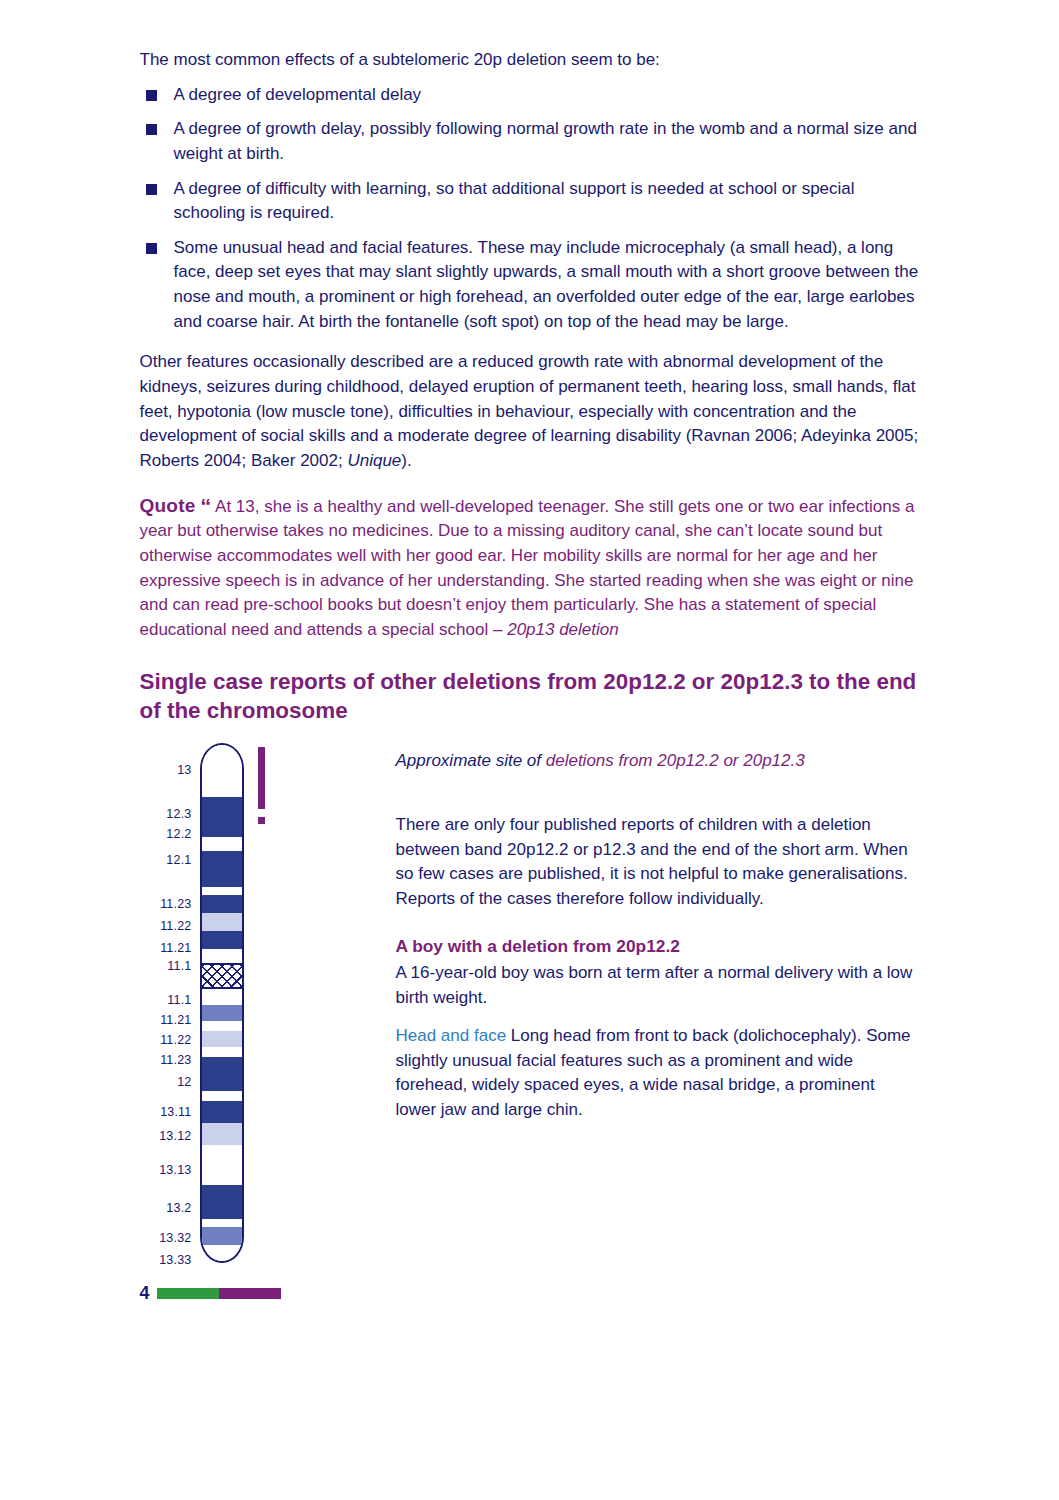The most common effects of a subtelomeric 20p deletion seem to be:
A degree of developmental delay
A degree of growth delay, possibly following normal growth rate in the womb and a normal size and weight at birth.
A degree of difficulty with learning, so that additional support is needed at school or special schooling is required.
Some unusual head and facial features. These may include microcephaly (a small head), a long face, deep set eyes that may slant slightly upwards, a small mouth with a short groove between the nose and mouth, a prominent or high forehead, an overfolded outer edge of the ear, large earlobes and coarse hair. At birth the fontanelle (soft spot) on top of the head may be large.
Other features occasionally described are a reduced growth rate with abnormal development of the kidneys, seizures during childhood, delayed eruption of permanent teeth, hearing loss, small hands, flat feet, hypotonia (low muscle tone), difficulties in behaviour, especially with concentration and the development of social skills and a moderate degree of learning disability (Ravnan 2006; Adeyinka 2005; Roberts 2004; Baker 2002; Unique).
Quote “ At 13, she is a healthy and well-developed teenager. She still gets one or two ear infections a year but otherwise takes no medicines. Due to a missing auditory canal, she can’t locate sound but otherwise accommodates well with her good ear. Her mobility skills are normal for her age and her expressive speech is in advance of her understanding. She started reading when she was eight or nine and can read pre-school books but doesn’t enjoy them particularly. She has a statement of special educational need and attends a special school – 20p13 deletion
Single case reports of other deletions from 20p12.2 or 20p12.3 to the end of the chromosome
13 12.3 12.2 12.1 11.23 11.22 11.21 11.1 11.1 11.21 11.22 11.23 12 13.11 13.12 13.13 13.2 13.32 13.33
Approximate site of deletions from 20p12.2 or 20p12.3
There are only four published reports of children with a deletion between band 20p12.2 or p12.3 and the end of the short arm. When so few cases are published, it is not helpful to make generalisations. Reports of the cases therefore follow individually.
A boy with a deletion from 20p12.2
A 16-year-old boy was born at term after a normal delivery with a low birth weight.
Head and face Long head from front to back (dolichocephaly). Some slightly unusual facial features such as a prominent and wide forehead, widely spaced eyes, a wide nasal bridge, a prominent lower jaw and large chin.
4